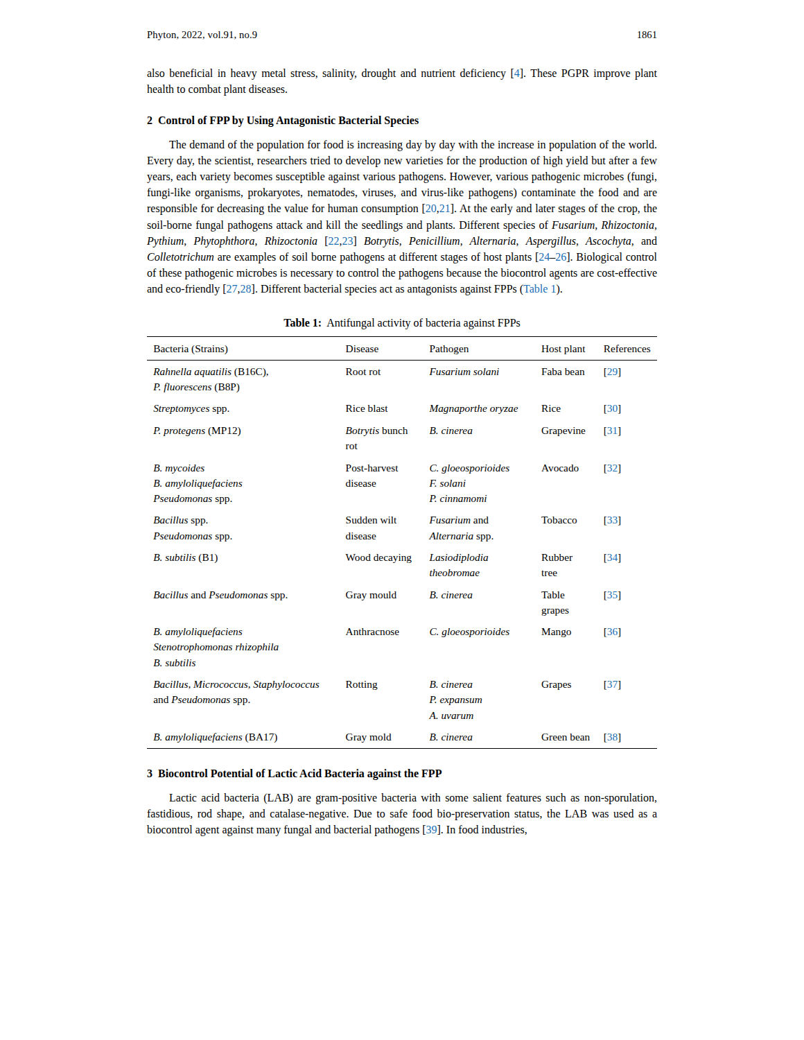Phyton, 2022, vol.91, no.9 1861
also beneficial in heavy metal stress, salinity, drought and nutrient deficiency [4]. These PGPR improve plant health to combat plant diseases.
2 Control of FPP by Using Antagonistic Bacterial Species
The demand of the population for food is increasing day by day with the increase in population of the world. Every day, the scientist, researchers tried to develop new varieties for the production of high yield but after a few years, each variety becomes susceptible against various pathogens. However, various pathogenic microbes (fungi, fungi-like organisms, prokaryotes, nematodes, viruses, and virus-like pathogens) contaminate the food and are responsible for decreasing the value for human consumption [20,21]. At the early and later stages of the crop, the soil-borne fungal pathogens attack and kill the seedlings and plants. Different species of Fusarium, Rhizoctonia, Pythium, Phytophthora, Rhizoctonia [22,23] Botrytis, Penicillium, Alternaria, Aspergillus, Ascochyta, and Colletotrichum are examples of soil borne pathogens at different stages of host plants [24–26]. Biological control of these pathogenic microbes is necessary to control the pathogens because the biocontrol agents are cost-effective and eco-friendly [27,28]. Different bacterial species act as antagonists against FPPs (Table 1).
Table 1: Antifungal activity of bacteria against FPPs
| Bacteria (Strains) | Disease | Pathogen | Host plant | References |
| --- | --- | --- | --- | --- |
| Rahnella aquatilis (B16C), P. fluorescens (B8P) | Root rot | Fusarium solani | Faba bean | [ 29 ] |
| Streptomyces spp. | Rice blast | Magnaporthe oryzae | Rice | [ 30 ] |
| P. protegens (MP12) | Botrytis bunch rot | B. cinerea | Grapevine | [ 31 ] |
| B. mycoides B. amyloliquefaciens Pseudomonas spp. | Post-harvest disease | C. gloeosporioides F. solani P. cinnamomi | Avocado | [ 32 ] |
| Bacillus spp. Pseudomonas spp. | Sudden wilt disease | Fusarium and Alternaria spp. | Tobacco | [ 33 ] |
| B. subtilis (B1) | Wood decaying | Lasiodiplodia theobromae | Rubber tree | [ 34 ] |
| Bacillus and Pseudomonas spp. | Gray mould | B. cinerea | Table grapes | [ 35 ] |
| B. amyloliquefaciens Stenotrophomonas rhizophila B. subtilis | Anthracnose | C. gloeosporioides | Mango | [ 36 ] |
| Bacillus, Micrococcus, Staphylococcus and Pseudomonas spp. | Rotting | B. cinerea P. expansum A. uvarum | Grapes | [ 37 ] |
| B. amyloliquefaciens (BA17) | Gray mold | B. cinerea | Green bean | [ 38 ] |
3 Biocontrol Potential of Lactic Acid Bacteria against the FPP
Lactic acid bacteria (LAB) are gram-positive bacteria with some salient features such as non-sporulation, fastidious, rod shape, and catalase-negative. Due to safe food bio-preservation status, the LAB was used as a biocontrol agent against many fungal and bacterial pathogens [39]. In food industries,